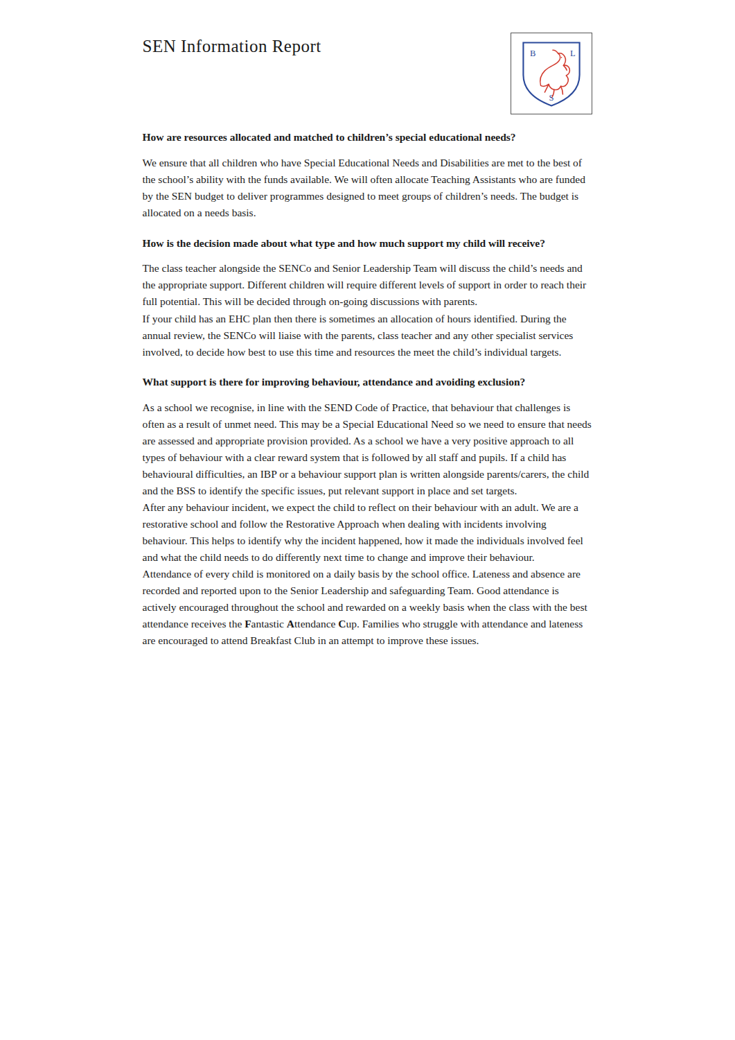SEN Information Report
B L S
How are resources allocated and matched to children’s special educational needs?
We ensure that all children who have Special Educational Needs and Disabilities are met to the best of the school’s ability with the funds available. We will often allocate Teaching Assistants who are funded by the SEN budget to deliver programmes designed to meet groups of children’s needs. The budget is allocated on a needs basis.
How is the decision made about what type and how much support my child will receive?
The class teacher alongside the SENCo and Senior Leadership Team will discuss the child’s needs and the appropriate support. Different children will require different levels of support in order to reach their full potential. This will be decided through on-going discussions with parents.
If your child has an EHC plan then there is sometimes an allocation of hours identified. During the annual review, the SENCo will liaise with the parents, class teacher and any other specialist services involved, to decide how best to use this time and resources the meet the child’s individual targets.
What support is there for improving behaviour, attendance and avoiding exclusion?
As a school we recognise, in line with the SEND Code of Practice, that behaviour that challenges is often as a result of unmet need. This may be a Special Educational Need so we need to ensure that needs are assessed and appropriate provision provided. As a school we have a very positive approach to all types of behaviour with a clear reward system that is followed by all staff and pupils. If a child has behavioural difficulties, an IBP or a behaviour support plan is written alongside parents/carers, the child and the BSS to identify the specific issues, put relevant support in place and set targets.
After any behaviour incident, we expect the child to reflect on their behaviour with an adult. We are a restorative school and follow the Restorative Approach when dealing with incidents involving behaviour. This helps to identify why the incident happened, how it made the individuals involved feel and what the child needs to do differently next time to change and improve their behaviour.
Attendance of every child is monitored on a daily basis by the school office. Lateness and absence are recorded and reported upon to the Senior Leadership and safeguarding Team. Good attendance is actively encouraged throughout the school and rewarded on a weekly basis when the class with the best attendance receives the Fantastic Attendance Cup. Families who struggle with attendance and lateness are encouraged to attend Breakfast Club in an attempt to improve these issues.